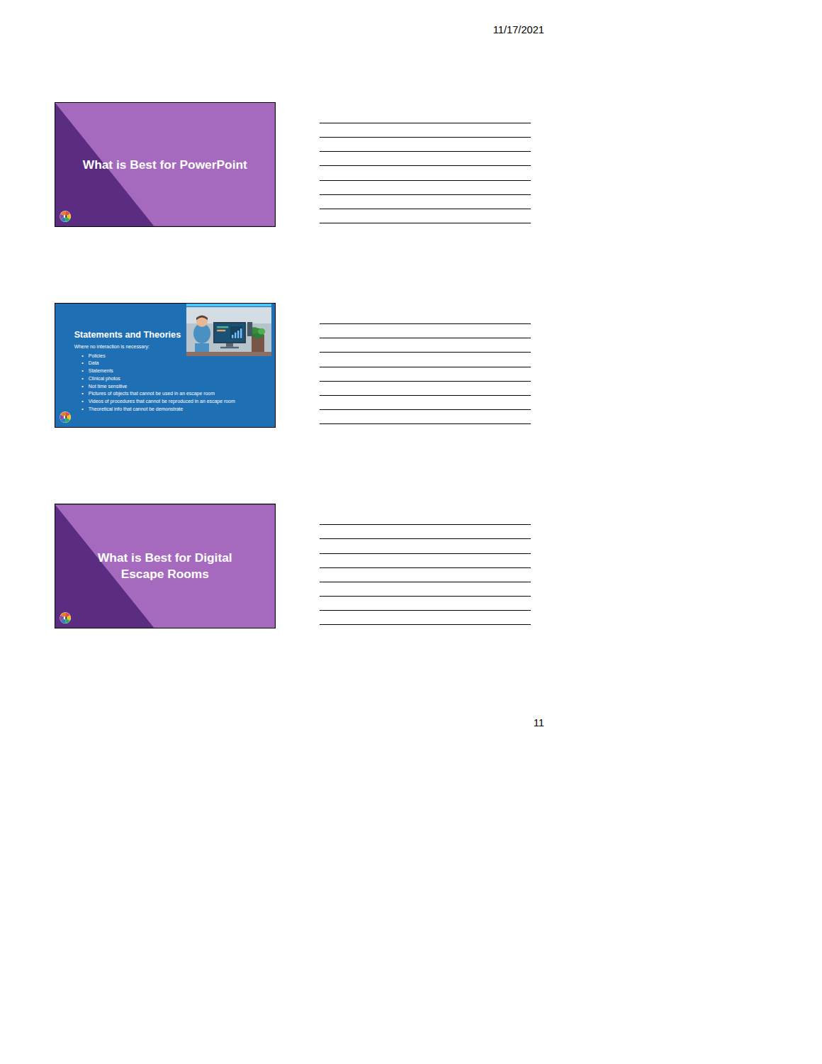11/17/2021
What is Best for PowerPoint
Statements and Theories
Where no interaction is necessary:
Policies
Data
Statements
Clinical photos
Not time sensitive
Pictures of objects that cannot be used in an escape room
Videos of procedures that cannot be reproduced in an escape room
Theoretical info that cannot be demonstrate
What is Best for Digital
Escape Rooms
11